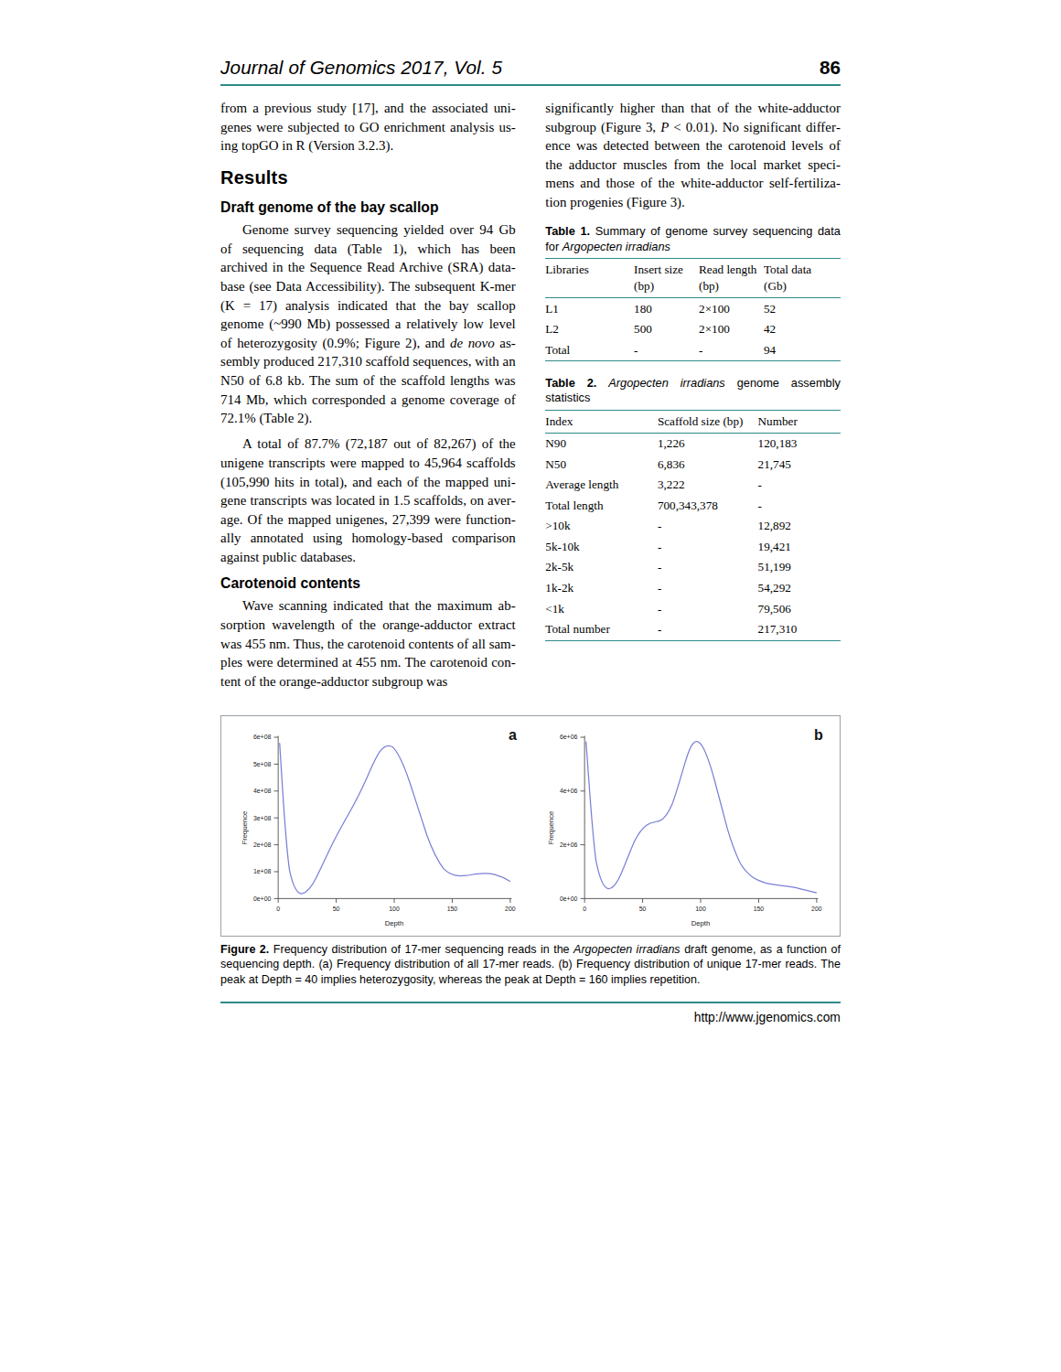Journal of Genomics 2017, Vol. 5
86
from a previous study [17], and the associated unigenes were subjected to GO enrichment analysis using topGO in R (Version 3.2.3).
Results
Draft genome of the bay scallop
Genome survey sequencing yielded over 94 Gb of sequencing data (Table 1), which has been archived in the Sequence Read Archive (SRA) database (see Data Accessibility). The subsequent K-mer (K = 17) analysis indicated that the bay scallop genome (~990 Mb) possessed a relatively low level of heterozygosity (0.9%; Figure 2), and de novo assembly produced 217,310 scaffold sequences, with an N50 of 6.8 kb. The sum of the scaffold lengths was 714 Mb, which corresponded a genome coverage of 72.1% (Table 2).
A total of 87.7% (72,187 out of 82,267) of the unigene transcripts were mapped to 45,964 scaffolds (105,990 hits in total), and each of the mapped unigene transcripts was located in 1.5 scaffolds, on average. Of the mapped unigenes, 27,399 were functionally annotated using homology-based comparison against public databases.
Carotenoid contents
Wave scanning indicated that the maximum absorption wavelength of the orange-adductor extract was 455 nm. Thus, the carotenoid contents of all samples were determined at 455 nm. The carotenoid content of the orange-adductor subgroup was
significantly higher than that of the white-adductor subgroup (Figure 3, P < 0.01). No significant difference was detected between the carotenoid levels of the adductor muscles from the local market specimens and those of the white-adductor self-fertilization progenies (Figure 3).
Table 1. Summary of genome survey sequencing data for Argopecten irradians
| Libraries | Insert size (bp) | Read length (bp) | Total data (Gb) |
| --- | --- | --- | --- |
| L1 | 180 | 2×100 | 52 |
| L2 | 500 | 2×100 | 42 |
| Total | - | - | 94 |
Table 2. Argopecten irradians genome assembly statistics
| Index | Scaffold size (bp) | Number |
| --- | --- | --- |
| N90 | 1,226 | 120,183 |
| N50 | 6,836 | 21,745 |
| Average length | 3,222 | - |
| Total length | 700,343,378 | - |
| >10k | - | 12,892 |
| 5k-10k | - | 19,421 |
| 2k-5k | - | 51,199 |
| 1k-2k | - | 54,292 |
| <1k | - | 79,506 |
| Total number | - | 217,310 |
a 0e+00 1e+08 2e+08 3e+08 4e+08 5e+08 6e+08 0 50 100 150 200 Frequence Depth
b 0e+00 2e+06 4e+06 6e+06 0 50 100 150 200 Frequence Depth
Figure 2. Frequency distribution of 17-mer sequencing reads in the Argopecten irradians draft genome, as a function of sequencing depth. (a) Frequency distribution of all 17-mer reads. (b) Frequency distribution of unique 17-mer reads. The peak at Depth = 40 implies heterozygosity, whereas the peak at Depth = 160 implies repetition.
http://www.jgenomics.com